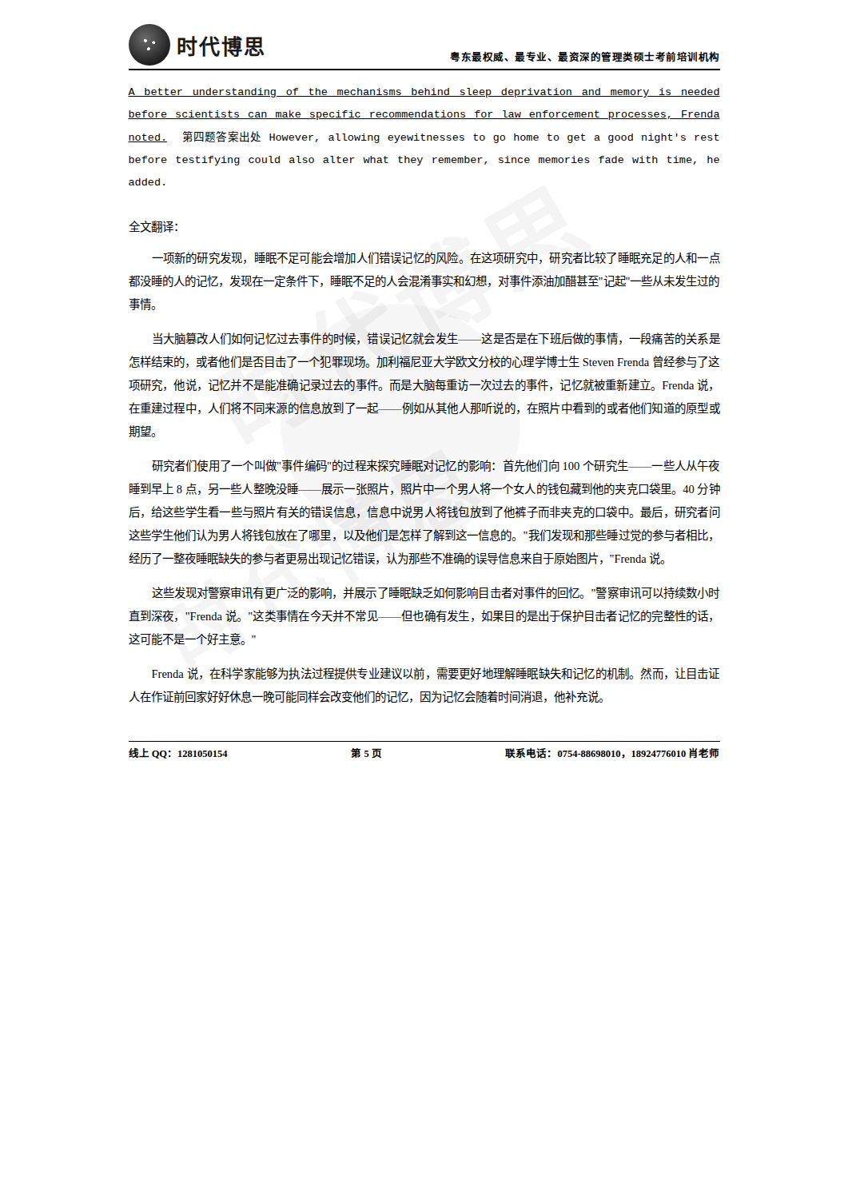时代博思
时代博思
时代博思
粤东最权威、最专业、最资深的管理类硕士考前培训机构
A better understanding of the mechanisms behind sleep deprivation and memory is needed before scientists can make specific recommendations for law enforcement processes, Frenda noted. 第四题答案出处 However, allowing eyewitnesses to go home to get a good night's rest before testifying could also alter what they remember, since memories fade with time, he added.
全文翻译：
一项新的研究发现，睡眠不足可能会增加人们错误记忆的风险。在这项研究中，研究者比较了睡眠充足的人和一点都没睡的人的记忆，发现在一定条件下，睡眠不足的人会混淆事实和幻想，对事件添油加醋甚至"记起"一些从未发生过的事情。
当大脑篡改人们如何记忆过去事件的时候，错误记忆就会发生——这是否是在下班后做的事情，一段痛苦的关系是怎样结束的，或者他们是否目击了一个犯罪现场。加利福尼亚大学欧文分校的心理学博士生 Steven Frenda 曾经参与了这项研究，他说，记忆并不是能准确记录过去的事件。而是大脑每重访一次过去的事件，记忆就被重新建立。Frenda 说，在重建过程中，人们将不同来源的信息放到了一起——例如从其他人那听说的，在照片中看到的或者他们知道的原型或期望。
研究者们使用了一个叫做"事件编码"的过程来探究睡眠对记忆的影响：首先他们向 100 个研究生——一些人从午夜睡到早上 8 点，另一些人整晚没睡——展示一张照片，照片中一个男人将一个女人的钱包藏到他的夹克口袋里。40 分钟后，给这些学生看一些与照片有关的错误信息，信息中说男人将钱包放到了他裤子而非夹克的口袋中。最后，研究者问这些学生他们认为男人将钱包放在了哪里，以及他们是怎样了解到这一信息的。"我们发现和那些睡过觉的参与者相比，经历了一整夜睡眠缺失的参与者更易出现记忆错误，认为那些不准确的误导信息来自于原始图片，"Frenda 说。
这些发现对警察审讯有更广泛的影响，并展示了睡眠缺乏如何影响目击者对事件的回忆。"警察审讯可以持续数小时直到深夜，"Frenda 说。"这类事情在今天并不常见——但也确有发生，如果目的是出于保护目击者记忆的完整性的话，这可能不是一个好主意。"
Frenda 说，在科学家能够为执法过程提供专业建议以前，需要更好地理解睡眠缺失和记忆的机制。然而，让目击证人在作证前回家好好休息一晚可能同样会改变他们的记忆，因为记忆会随着时间消退，他补充说。
线上 QQ：1281050154
第 5 页
联系电话：0754-88698010，18924776010 肖老师